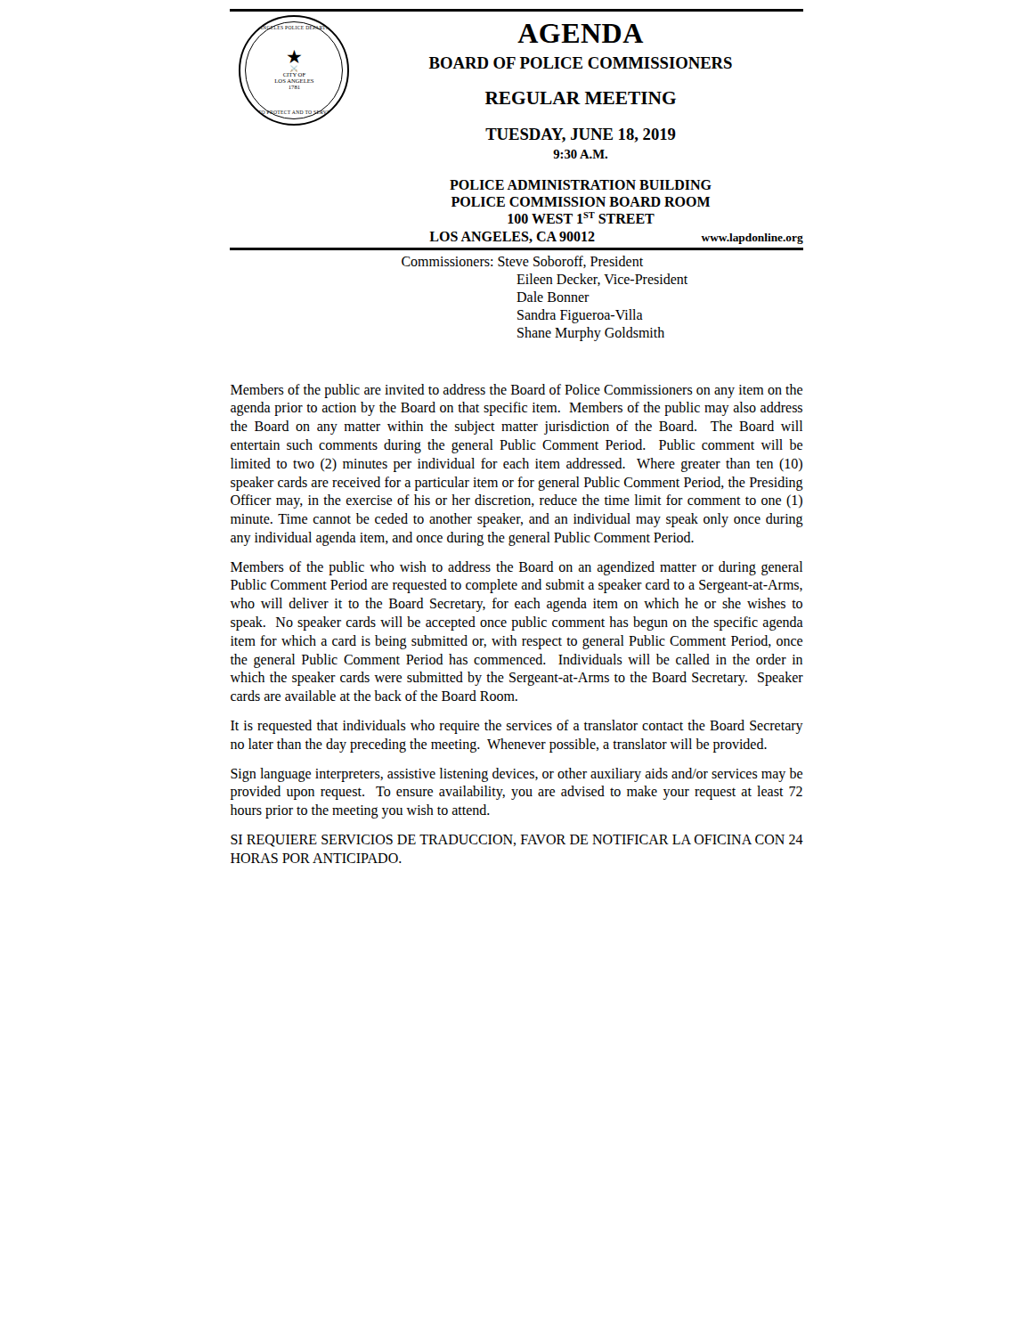| LOS ANGELES POLICE DEPARTMENT ★ ⚔️ CITY OF LOS ANGELES 1781 TO PROTECT AND TO SERVE | AGENDA BOARD OF POLICE COMMISSIONERS REGULAR MEETING TUESDAY, JUNE 18, 2019 9:30 A.M. POLICE ADMINISTRATION BUILDING POLICE COMMISSION BOARD ROOM 100 WEST 1 ST STREET |
| | LOS ANGELES, CA 90012 | www.lapdonline.org |
Commissioners: Steve Soboroff, President
Eileen Decker, Vice-President
Dale Bonner
Sandra Figueroa-Villa
Shane Murphy Goldsmith
Members of the public are invited to address the Board of Police Commissioners on any item on the agenda prior to action by the Board on that specific item. Members of the public may also address the Board on any matter within the subject matter jurisdiction of the Board. The Board will entertain such comments during the general Public Comment Period. Public comment will be limited to two (2) minutes per individual for each item addressed. Where greater than ten (10) speaker cards are received for a particular item or for general Public Comment Period, the Presiding Officer may, in the exercise of his or her discretion, reduce the time limit for comment to one (1) minute. Time cannot be ceded to another speaker, and an individual may speak only once during any individual agenda item, and once during the general Public Comment Period.
Members of the public who wish to address the Board on an agendized matter or during general Public Comment Period are requested to complete and submit a speaker card to a Sergeant-at-Arms, who will deliver it to the Board Secretary, for each agenda item on which he or she wishes to speak. No speaker cards will be accepted once public comment has begun on the specific agenda item for which a card is being submitted or, with respect to general Public Comment Period, once the general Public Comment Period has commenced. Individuals will be called in the order in which the speaker cards were submitted by the Sergeant-at-Arms to the Board Secretary. Speaker cards are available at the back of the Board Room.
It is requested that individuals who require the services of a translator contact the Board Secretary no later than the day preceding the meeting. Whenever possible, a translator will be provided.
Sign language interpreters, assistive listening devices, or other auxiliary aids and/or services may be provided upon request. To ensure availability, you are advised to make your request at least 72 hours prior to the meeting you wish to attend.
SI REQUIERE SERVICIOS DE TRADUCCION, FAVOR DE NOTIFICAR LA OFICINA CON 24 HORAS POR ANTICIPADO.